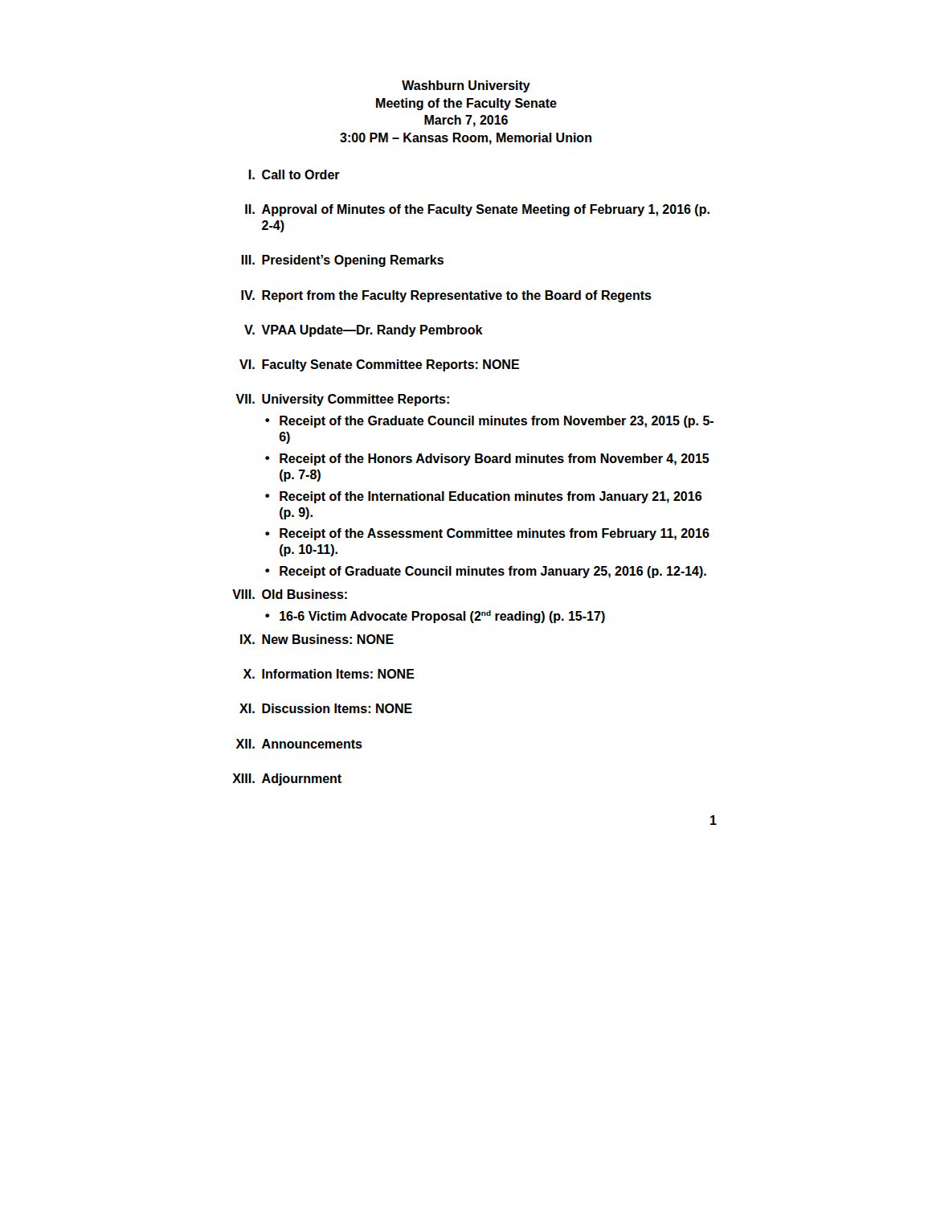Washburn University
Meeting of the Faculty Senate
March 7, 2016
3:00 PM – Kansas Room, Memorial Union
I. Call to Order
II. Approval of Minutes of the Faculty Senate Meeting of February 1, 2016 (p. 2-4)
III. President’s Opening Remarks
IV. Report from the Faculty Representative to the Board of Regents
V. VPAA Update—Dr. Randy Pembrook
VI. Faculty Senate Committee Reports: NONE
VII. University Committee Reports:
Receipt of the Graduate Council minutes from November 23, 2015 (p. 5-6)
Receipt of the Honors Advisory Board minutes from November 4, 2015 (p. 7-8)
Receipt of the International Education minutes from January 21, 2016 (p. 9).
Receipt of the Assessment Committee minutes from February 11, 2016 (p. 10-11).
Receipt of Graduate Council minutes from January 25, 2016 (p. 12-14).
VIII. Old Business:
16-6 Victim Advocate Proposal (2nd reading) (p. 15-17)
IX. New Business: NONE
X. Information Items: NONE
XI. Discussion Items: NONE
XII. Announcements
XIII. Adjournment
1